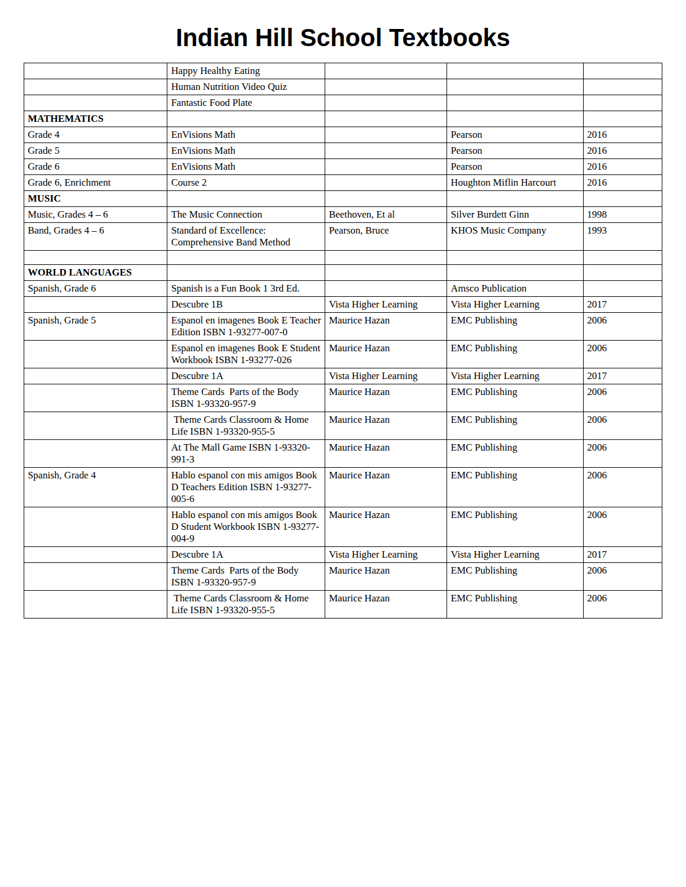Indian Hill School Textbooks
| | Happy Healthy Eating | | | |
| | Human Nutrition Video Quiz | | | |
| | Fantastic Food Plate | | | |
| MATHEMATICS | | | | |
| Grade 4 | EnVisions Math | | Pearson | 2016 |
| Grade 5 | EnVisions Math | | Pearson | 2016 |
| Grade 6 | EnVisions Math | | Pearson | 2016 |
| Grade 6, Enrichment | Course 2 | | Houghton Miflin Harcourt | 2016 |
| MUSIC | | | | |
| Music, Grades 4 – 6 | The Music Connection | Beethoven, Et al | Silver Burdett Ginn | 1998 |
| Band, Grades 4 – 6 | Standard of Excellence: Comprehensive Band Method | Pearson, Bruce | KHOS Music Company | 1993 |
| WORLD LANGUAGES | | | | |
| Spanish, Grade 6 | Spanish is a Fun Book 1 3rd Ed. | | Amsco Publication | |
| | Descubre 1B | Vista Higher Learning | Vista Higher Learning | 2017 |
| Spanish, Grade 5 | Espanol en imagenes Book E Teacher Edition ISBN 1-93277-007-0 | Maurice Hazan | EMC Publishing | 2006 |
| | Espanol en imagenes Book E Student Workbook ISBN 1-93277-026 | Maurice Hazan | EMC Publishing | 2006 |
| | Descubre 1A | Vista Higher Learning | Vista Higher Learning | 2017 |
| | Theme Cards Parts of the Body ISBN 1-93320-957-9 | Maurice Hazan | EMC Publishing | 2006 |
| | Theme Cards Classroom & Home Life ISBN 1-93320-955-5 | Maurice Hazan | EMC Publishing | 2006 |
| | At The Mall Game ISBN 1-93320-991-3 | Maurice Hazan | EMC Publishing | 2006 |
| Spanish, Grade 4 | Hablo espanol con mis amigos Book D Teachers Edition ISBN 1-93277-005-6 | Maurice Hazan | EMC Publishing | 2006 |
| | Hablo espanol con mis amigos Book D Student Workbook ISBN 1-93277-004-9 | Maurice Hazan | EMC Publishing | 2006 |
| | Descubre 1A | Vista Higher Learning | Vista Higher Learning | 2017 |
| | Theme Cards Parts of the Body ISBN 1-93320-957-9 | Maurice Hazan | EMC Publishing | 2006 |
| | Theme Cards Classroom & Home Life ISBN 1-93320-955-5 | Maurice Hazan | EMC Publishing | 2006 |